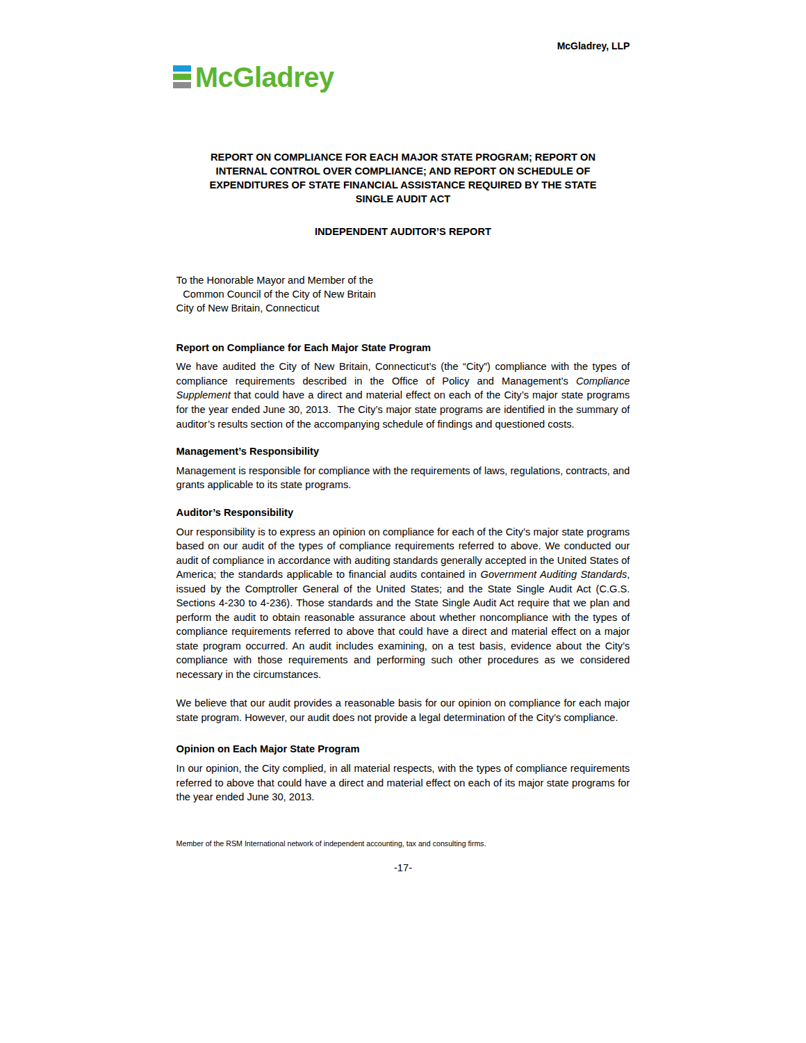McGladrey, LLP
McGladrey
REPORT ON COMPLIANCE FOR EACH MAJOR STATE PROGRAM; REPORT ON INTERNAL CONTROL OVER COMPLIANCE; AND REPORT ON SCHEDULE OF EXPENDITURES OF STATE FINANCIAL ASSISTANCE REQUIRED BY THE STATE SINGLE AUDIT ACT
INDEPENDENT AUDITOR’S REPORT
To the Honorable Mayor and Member of the
Common Council of the City of New Britain
City of New Britain, Connecticut
Report on Compliance for Each Major State Program
We have audited the City of New Britain, Connecticut’s (the “City”) compliance with the types of compliance requirements described in the Office of Policy and Management’s Compliance Supplement that could have a direct and material effect on each of the City’s major state programs for the year ended June 30, 2013. The City’s major state programs are identified in the summary of auditor’s results section of the accompanying schedule of findings and questioned costs.
Management’s Responsibility
Management is responsible for compliance with the requirements of laws, regulations, contracts, and grants applicable to its state programs.
Auditor’s Responsibility
Our responsibility is to express an opinion on compliance for each of the City’s major state programs based on our audit of the types of compliance requirements referred to above. We conducted our audit of compliance in accordance with auditing standards generally accepted in the United States of America; the standards applicable to financial audits contained in Government Auditing Standards, issued by the Comptroller General of the United States; and the State Single Audit Act (C.G.S. Sections 4-230 to 4-236). Those standards and the State Single Audit Act require that we plan and perform the audit to obtain reasonable assurance about whether noncompliance with the types of compliance requirements referred to above that could have a direct and material effect on a major state program occurred. An audit includes examining, on a test basis, evidence about the City’s compliance with those requirements and performing such other procedures as we considered necessary in the circumstances.
We believe that our audit provides a reasonable basis for our opinion on compliance for each major state program. However, our audit does not provide a legal determination of the City’s compliance.
Opinion on Each Major State Program
In our opinion, the City complied, in all material respects, with the types of compliance requirements referred to above that could have a direct and material effect on each of its major state programs for the year ended June 30, 2013.
Member of the RSM International network of independent accounting, tax and consulting firms.
-17-